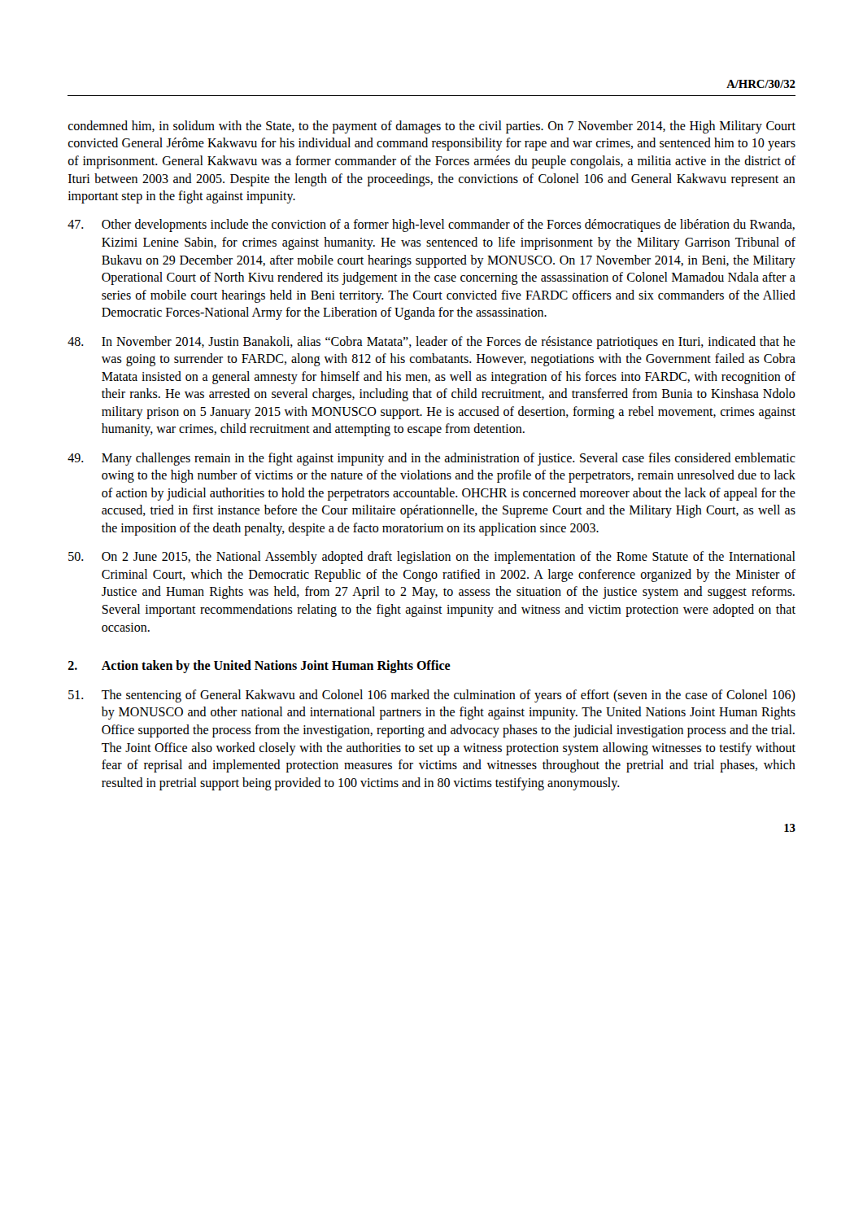A/HRC/30/32
condemned him, in solidum with the State, to the payment of damages to the civil parties. On 7 November 2014, the High Military Court convicted General Jérôme Kakwavu for his individual and command responsibility for rape and war crimes, and sentenced him to 10 years of imprisonment. General Kakwavu was a former commander of the Forces armées du peuple congolais, a militia active in the district of Ituri between 2003 and 2005. Despite the length of the proceedings, the convictions of Colonel 106 and General Kakwavu represent an important step in the fight against impunity.
47. Other developments include the conviction of a former high-level commander of the Forces démocratiques de libération du Rwanda, Kizimi Lenine Sabin, for crimes against humanity. He was sentenced to life imprisonment by the Military Garrison Tribunal of Bukavu on 29 December 2014, after mobile court hearings supported by MONUSCO. On 17 November 2014, in Beni, the Military Operational Court of North Kivu rendered its judgement in the case concerning the assassination of Colonel Mamadou Ndala after a series of mobile court hearings held in Beni territory. The Court convicted five FARDC officers and six commanders of the Allied Democratic Forces-National Army for the Liberation of Uganda for the assassination.
48. In November 2014, Justin Banakoli, alias “Cobra Matata”, leader of the Forces de résistance patriotiques en Ituri, indicated that he was going to surrender to FARDC, along with 812 of his combatants. However, negotiations with the Government failed as Cobra Matata insisted on a general amnesty for himself and his men, as well as integration of his forces into FARDC, with recognition of their ranks. He was arrested on several charges, including that of child recruitment, and transferred from Bunia to Kinshasa Ndolo military prison on 5 January 2015 with MONUSCO support. He is accused of desertion, forming a rebel movement, crimes against humanity, war crimes, child recruitment and attempting to escape from detention.
49. Many challenges remain in the fight against impunity and in the administration of justice. Several case files considered emblematic owing to the high number of victims or the nature of the violations and the profile of the perpetrators, remain unresolved due to lack of action by judicial authorities to hold the perpetrators accountable. OHCHR is concerned moreover about the lack of appeal for the accused, tried in first instance before the Cour militaire opérationnelle, the Supreme Court and the Military High Court, as well as the imposition of the death penalty, despite a de facto moratorium on its application since 2003.
50. On 2 June 2015, the National Assembly adopted draft legislation on the implementation of the Rome Statute of the International Criminal Court, which the Democratic Republic of the Congo ratified in 2002. A large conference organized by the Minister of Justice and Human Rights was held, from 27 April to 2 May, to assess the situation of the justice system and suggest reforms. Several important recommendations relating to the fight against impunity and witness and victim protection were adopted on that occasion.
2. Action taken by the United Nations Joint Human Rights Office
51. The sentencing of General Kakwavu and Colonel 106 marked the culmination of years of effort (seven in the case of Colonel 106) by MONUSCO and other national and international partners in the fight against impunity. The United Nations Joint Human Rights Office supported the process from the investigation, reporting and advocacy phases to the judicial investigation process and the trial. The Joint Office also worked closely with the authorities to set up a witness protection system allowing witnesses to testify without fear of reprisal and implemented protection measures for victims and witnesses throughout the pretrial and trial phases, which resulted in pretrial support being provided to 100 victims and in 80 victims testifying anonymously.
13